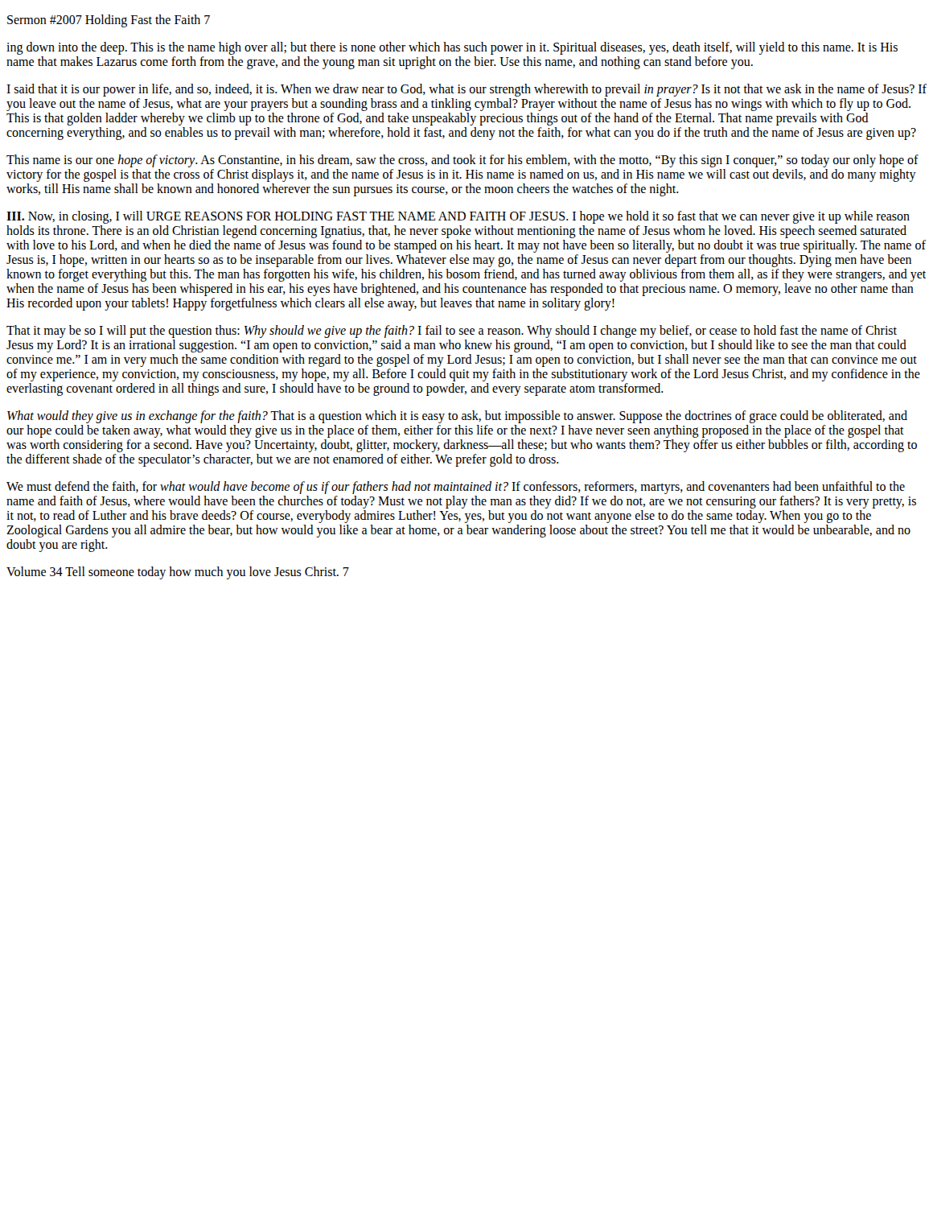Sermon #2007 Holding Fast the Faith 7
ing down into the deep. This is the name high over all; but there is none other which has such power in it. Spiritual diseases, yes, death itself, will yield to this name. It is His name that makes Lazarus come forth from the grave, and the young man sit upright on the bier. Use this name, and nothing can stand before you.
I said that it is our power in life, and so, indeed, it is. When we draw near to God, what is our strength wherewith to prevail in prayer? Is it not that we ask in the name of Jesus? If you leave out the name of Jesus, what are your prayers but a sounding brass and a tinkling cymbal? Prayer without the name of Jesus has no wings with which to fly up to God. This is that golden ladder whereby we climb up to the throne of God, and take unspeakably precious things out of the hand of the Eternal. That name prevails with God concerning everything, and so enables us to prevail with man; wherefore, hold it fast, and deny not the faith, for what can you do if the truth and the name of Jesus are given up?
This name is our one hope of victory. As Constantine, in his dream, saw the cross, and took it for his emblem, with the motto, “By this sign I conquer,” so today our only hope of victory for the gospel is that the cross of Christ displays it, and the name of Jesus is in it. His name is named on us, and in His name we will cast out devils, and do many mighty works, till His name shall be known and honored wherever the sun pursues its course, or the moon cheers the watches of the night.
III. Now, in closing, I will URGE REASONS FOR HOLDING FAST THE NAME AND FAITH OF JESUS. I hope we hold it so fast that we can never give it up while reason holds its throne. There is an old Christian legend concerning Ignatius, that, he never spoke without mentioning the name of Jesus whom he loved. His speech seemed saturated with love to his Lord, and when he died the name of Jesus was found to be stamped on his heart. It may not have been so literally, but no doubt it was true spiritually. The name of Jesus is, I hope, written in our hearts so as to be inseparable from our lives. Whatever else may go, the name of Jesus can never depart from our thoughts. Dying men have been known to forget everything but this. The man has forgotten his wife, his children, his bosom friend, and has turned away oblivious from them all, as if they were strangers, and yet when the name of Jesus has been whispered in his ear, his eyes have brightened, and his countenance has responded to that precious name. O memory, leave no other name than His recorded upon your tablets! Happy forgetfulness which clears all else away, but leaves that name in solitary glory!
That it may be so I will put the question thus: Why should we give up the faith? I fail to see a reason. Why should I change my belief, or cease to hold fast the name of Christ Jesus my Lord? It is an irrational suggestion. “I am open to conviction,” said a man who knew his ground, “I am open to conviction, but I should like to see the man that could convince me.” I am in very much the same condition with regard to the gospel of my Lord Jesus; I am open to conviction, but I shall never see the man that can convince me out of my experience, my conviction, my consciousness, my hope, my all. Before I could quit my faith in the substitutionary work of the Lord Jesus Christ, and my confidence in the everlasting covenant ordered in all things and sure, I should have to be ground to powder, and every separate atom transformed.
What would they give us in exchange for the faith? That is a question which it is easy to ask, but impossible to answer. Suppose the doctrines of grace could be obliterated, and our hope could be taken away, what would they give us in the place of them, either for this life or the next? I have never seen anything proposed in the place of the gospel that was worth considering for a second. Have you? Uncertainty, doubt, glitter, mockery, darkness—all these; but who wants them? They offer us either bubbles or filth, according to the different shade of the speculator’s character, but we are not enamored of either. We prefer gold to dross.
We must defend the faith, for what would have become of us if our fathers had not maintained it? If confessors, reformers, martyrs, and covenanters had been unfaithful to the name and faith of Jesus, where would have been the churches of today? Must we not play the man as they did? If we do not, are we not censuring our fathers? It is very pretty, is it not, to read of Luther and his brave deeds? Of course, everybody admires Luther! Yes, yes, but you do not want anyone else to do the same today. When you go to the Zoological Gardens you all admire the bear, but how would you like a bear at home, or a bear wandering loose about the street? You tell me that it would be unbearable, and no doubt you are right.
Volume 34 Tell someone today how much you love Jesus Christ. 7